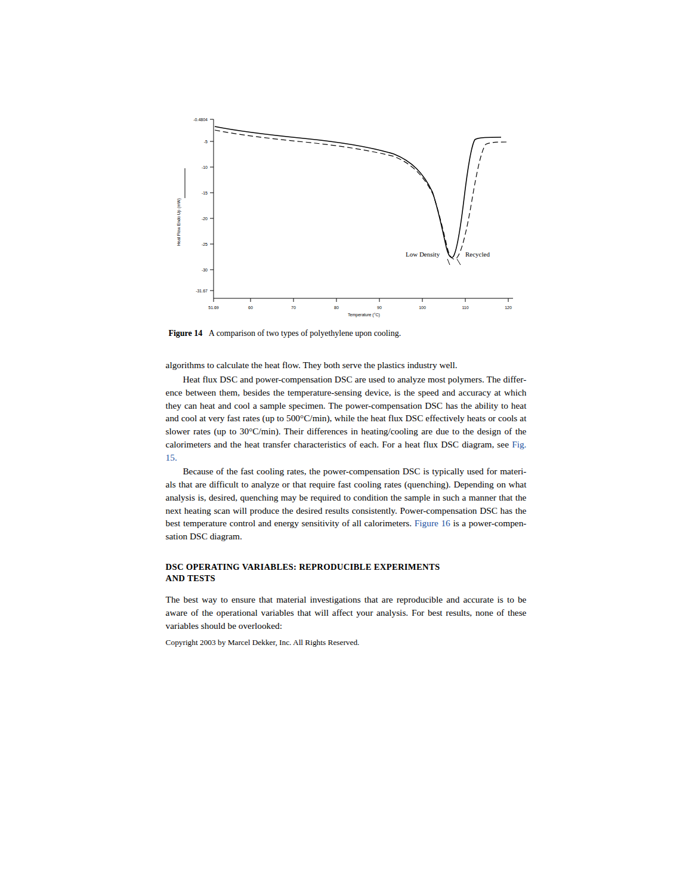-0.4804 -5 -10 -15 -20 -25 -30 -31.67 Heat Flow Endo Up (mW) 51.69 60 70 80 90 100 110 120 Temperature (°C) Low Density Recycled
Figure 14 A comparison of two types of polyethylene upon cooling.
algorithms to calculate the heat flow. They both serve the plastics industry well.
Heat flux DSC and power-compensation DSC are used to analyze most polymers. The difference between them, besides the temperature-sensing device, is the speed and accuracy at which they can heat and cool a sample specimen. The power-compensation DSC has the ability to heat and cool at very fast rates (up to 500°C/min), while the heat flux DSC effectively heats or cools at slower rates (up to 30°C/min). Their differences in heating/cooling are due to the design of the calorimeters and the heat transfer characteristics of each. For a heat flux DSC diagram, see Fig. 15.
Because of the fast cooling rates, the power-compensation DSC is typically used for materials that are difficult to analyze or that require fast cooling rates (quenching). Depending on what analysis is, desired, quenching may be required to condition the sample in such a manner that the next heating scan will produce the desired results consistently. Power-compensation DSC has the best temperature control and energy sensitivity of all calorimeters. Figure 16 is a power-compensation DSC diagram.
DSC OPERATING VARIABLES: REPRODUCIBLE EXPERIMENTS
AND TESTS
The best way to ensure that material investigations that are reproducible and accurate is to be aware of the operational variables that will affect your analysis. For best results, none of these variables should be overlooked:
Copyright 2003 by Marcel Dekker, Inc. All Rights Reserved.